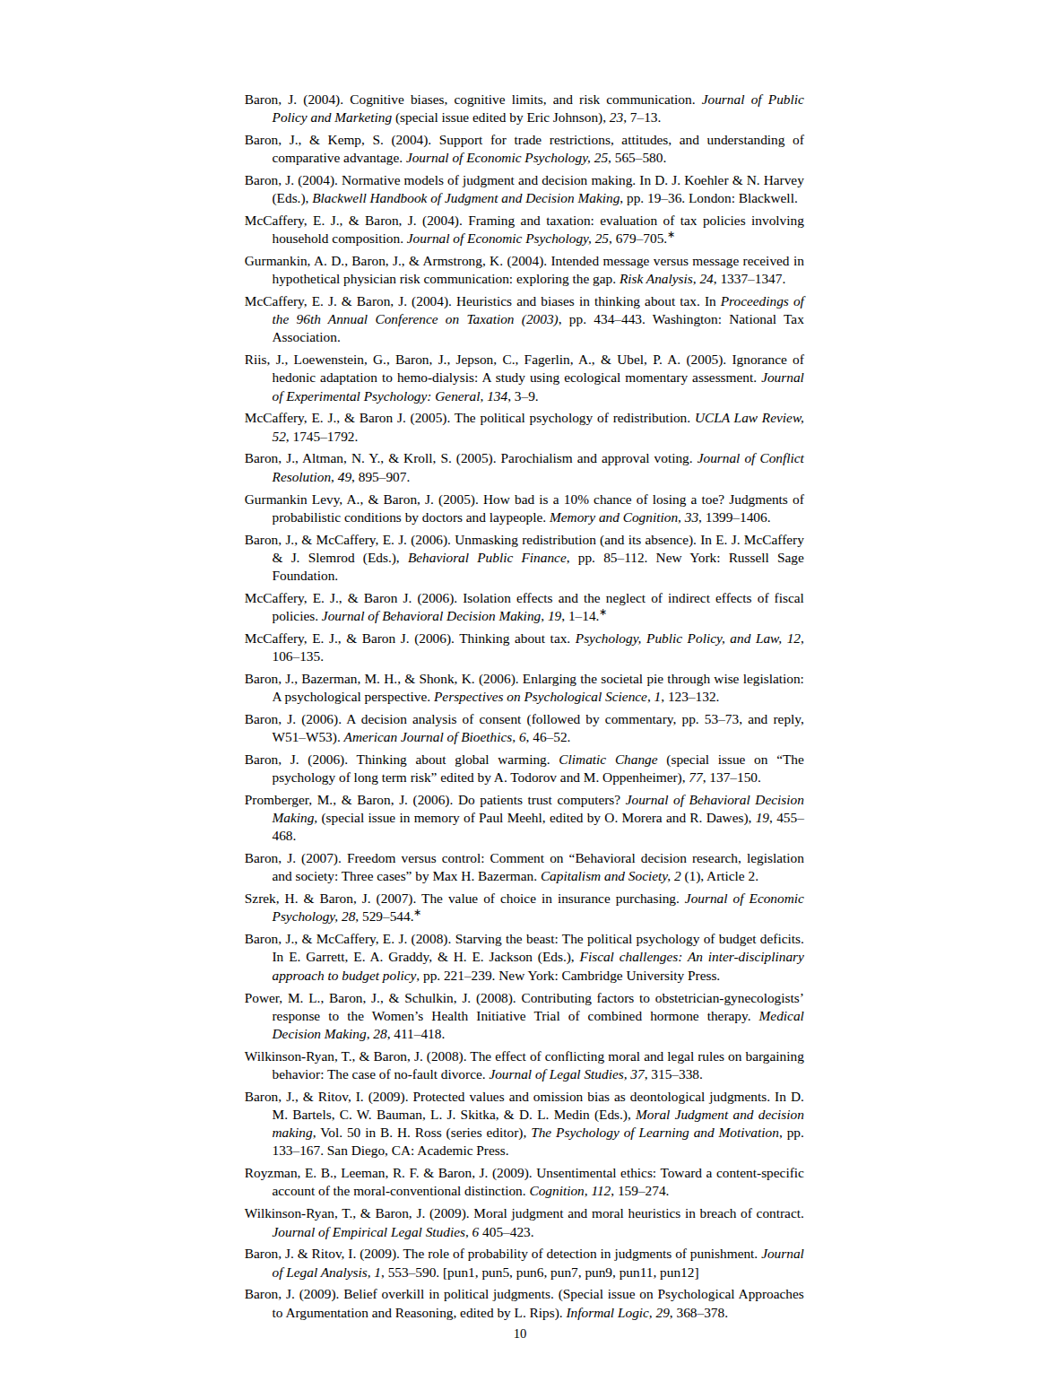Baron, J. (2004). Cognitive biases, cognitive limits, and risk communication. Journal of Public Policy and Marketing (special issue edited by Eric Johnson), 23, 7–13.
Baron, J., & Kemp, S. (2004). Support for trade restrictions, attitudes, and understanding of comparative advantage. Journal of Economic Psychology, 25, 565–580.
Baron, J. (2004). Normative models of judgment and decision making. In D. J. Koehler & N. Harvey (Eds.), Blackwell Handbook of Judgment and Decision Making, pp. 19–36. London: Blackwell.
McCaffery, E. J., & Baron, J. (2004). Framing and taxation: evaluation of tax policies involving household composition. Journal of Economic Psychology, 25, 679–705.∗
Gurmankin, A. D., Baron, J., & Armstrong, K. (2004). Intended message versus message received in hypothetical physician risk communication: exploring the gap. Risk Analysis, 24, 1337–1347.
McCaffery, E. J. & Baron, J. (2004). Heuristics and biases in thinking about tax. In Proceedings of the 96th Annual Conference on Taxation (2003), pp. 434–443. Washington: National Tax Association.
Riis, J., Loewenstein, G., Baron, J., Jepson, C., Fagerlin, A., & Ubel, P. A. (2005). Ignorance of hedonic adaptation to hemo-dialysis: A study using ecological momentary assessment. Journal of Experimental Psychology: General, 134, 3–9.
McCaffery, E. J., & Baron J. (2005). The political psychology of redistribution. UCLA Law Review, 52, 1745–1792.
Baron, J., Altman, N. Y., & Kroll, S. (2005). Parochialism and approval voting. Journal of Conflict Resolution, 49, 895–907.
Gurmankin Levy, A., & Baron, J. (2005). How bad is a 10% chance of losing a toe? Judgments of probabilistic conditions by doctors and laypeople. Memory and Cognition, 33, 1399–1406.
Baron, J., & McCaffery, E. J. (2006). Unmasking redistribution (and its absence). In E. J. McCaffery & J. Slemrod (Eds.), Behavioral Public Finance, pp. 85–112. New York: Russell Sage Foundation.
McCaffery, E. J., & Baron J. (2006). Isolation effects and the neglect of indirect effects of fiscal policies. Journal of Behavioral Decision Making, 19, 1–14.∗
McCaffery, E. J., & Baron J. (2006). Thinking about tax. Psychology, Public Policy, and Law, 12, 106–135.
Baron, J., Bazerman, M. H., & Shonk, K. (2006). Enlarging the societal pie through wise legislation: A psychological perspective. Perspectives on Psychological Science, 1, 123–132.
Baron, J. (2006). A decision analysis of consent (followed by commentary, pp. 53–73, and reply, W51–W53). American Journal of Bioethics, 6, 46–52.
Baron, J. (2006). Thinking about global warming. Climatic Change (special issue on “The psychology of long term risk” edited by A. Todorov and M. Oppenheimer), 77, 137–150.
Promberger, M., & Baron, J. (2006). Do patients trust computers? Journal of Behavioral Decision Making, (special issue in memory of Paul Meehl, edited by O. Morera and R. Dawes), 19, 455–468.
Baron, J. (2007). Freedom versus control: Comment on “Behavioral decision research, legislation and society: Three cases” by Max H. Bazerman. Capitalism and Society, 2 (1), Article 2.
Szrek, H. & Baron, J. (2007). The value of choice in insurance purchasing. Journal of Economic Psychology, 28, 529–544.∗
Baron, J., & McCaffery, E. J. (2008). Starving the beast: The political psychology of budget deficits. In E. Garrett, E. A. Graddy, & H. E. Jackson (Eds.), Fiscal challenges: An inter-disciplinary approach to budget policy, pp. 221–239. New York: Cambridge University Press.
Power, M. L., Baron, J., & Schulkin, J. (2008). Contributing factors to obstetrician-gynecologists’ response to the Women’s Health Initiative Trial of combined hormone therapy. Medical Decision Making, 28, 411–418.
Wilkinson-Ryan, T., & Baron, J. (2008). The effect of conflicting moral and legal rules on bargaining behavior: The case of no-fault divorce. Journal of Legal Studies, 37, 315–338.
Baron, J., & Ritov, I. (2009). Protected values and omission bias as deontological judgments. In D. M. Bartels, C. W. Bauman, L. J. Skitka, & D. L. Medin (Eds.), Moral Judgment and decision making, Vol. 50 in B. H. Ross (series editor), The Psychology of Learning and Motivation, pp. 133–167. San Diego, CA: Academic Press.
Royzman, E. B., Leeman, R. F. & Baron, J. (2009). Unsentimental ethics: Toward a content-specific account of the moral-conventional distinction. Cognition, 112, 159–274.
Wilkinson-Ryan, T., & Baron, J. (2009). Moral judgment and moral heuristics in breach of contract. Journal of Empirical Legal Studies, 6 405–423.
Baron, J. & Ritov, I. (2009). The role of probability of detection in judgments of punishment. Journal of Legal Analysis, 1, 553–590. [pun1, pun5, pun6, pun7, pun9, pun11, pun12]
Baron, J. (2009). Belief overkill in political judgments. (Special issue on Psychological Approaches to Argumentation and Reasoning, edited by L. Rips). Informal Logic, 29, 368–378.
10